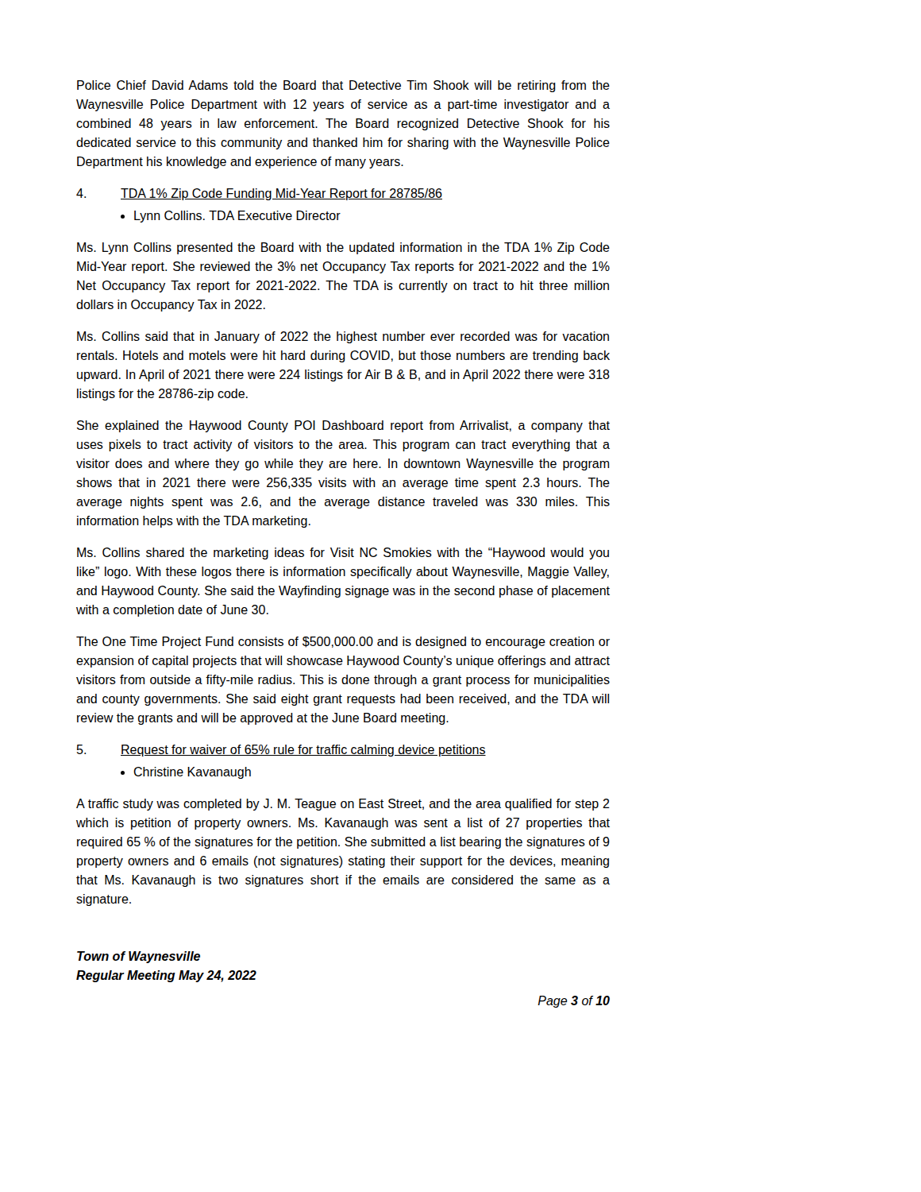Police Chief David Adams told the Board that Detective Tim Shook will be retiring from the Waynesville Police Department with 12 years of service as a part-time investigator and a combined 48 years in law enforcement. The Board recognized Detective Shook for his dedicated service to this community and thanked him for sharing with the Waynesville Police Department his knowledge and experience of many years.
4. TDA 1% Zip Code Funding Mid-Year Report for 28785/86
Lynn Collins. TDA Executive Director
Ms. Lynn Collins presented the Board with the updated information in the TDA 1% Zip Code Mid-Year report. She reviewed the 3% net Occupancy Tax reports for 2021-2022 and the 1% Net Occupancy Tax report for 2021-2022. The TDA is currently on tract to hit three million dollars in Occupancy Tax in 2022.
Ms. Collins said that in January of 2022 the highest number ever recorded was for vacation rentals. Hotels and motels were hit hard during COVID, but those numbers are trending back upward. In April of 2021 there were 224 listings for Air B & B, and in April 2022 there were 318 listings for the 28786-zip code.
She explained the Haywood County POI Dashboard report from Arrivalist, a company that uses pixels to tract activity of visitors to the area. This program can tract everything that a visitor does and where they go while they are here. In downtown Waynesville the program shows that in 2021 there were 256,335 visits with an average time spent 2.3 hours. The average nights spent was 2.6, and the average distance traveled was 330 miles. This information helps with the TDA marketing.
Ms. Collins shared the marketing ideas for Visit NC Smokies with the “Haywood would you like” logo. With these logos there is information specifically about Waynesville, Maggie Valley, and Haywood County. She said the Wayfinding signage was in the second phase of placement with a completion date of June 30.
The One Time Project Fund consists of $500,000.00 and is designed to encourage creation or expansion of capital projects that will showcase Haywood County’s unique offerings and attract visitors from outside a fifty-mile radius. This is done through a grant process for municipalities and county governments. She said eight grant requests had been received, and the TDA will review the grants and will be approved at the June Board meeting.
5. Request for waiver of 65% rule for traffic calming device petitions
Christine Kavanaugh
A traffic study was completed by J. M. Teague on East Street, and the area qualified for step 2 which is petition of property owners. Ms. Kavanaugh was sent a list of 27 properties that required 65 % of the signatures for the petition. She submitted a list bearing the signatures of 9 property owners and 6 emails (not signatures) stating their support for the devices, meaning that Ms. Kavanaugh is two signatures short if the emails are considered the same as a signature.
Town of Waynesville
Regular Meeting May 24, 2022
Page 3 of 10